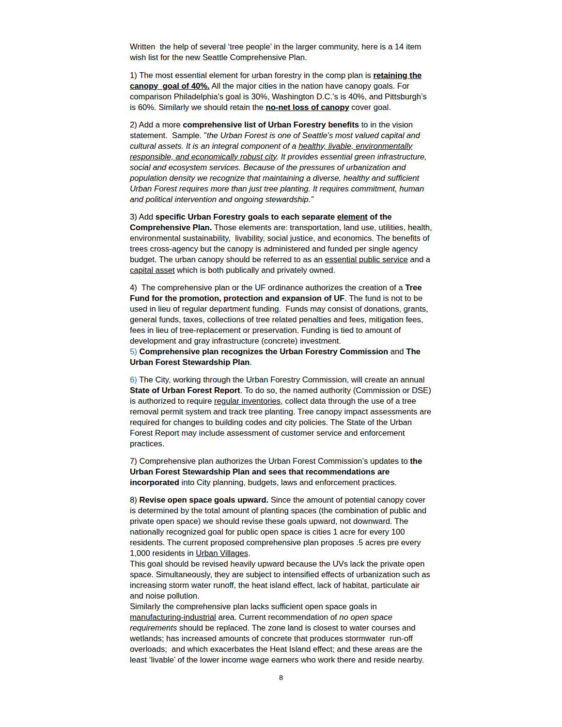Written the help of several ‘tree people’ in the larger community, here is a 14 item wish list for the new Seattle Comprehensive Plan.
1) The most essential element for urban forestry in the comp plan is retaining the canopy goal of 40%. All the major cities in the nation have canopy goals. For comparison Philadelphia's goal is 30%, Washington D.C.'s is 40%, and Pittsburgh’s is 60%. Similarly we should retain the no-net loss of canopy cover goal.
2) Add a more comprehensive list of Urban Forestry benefits to in the vision statement. Sample. "the Urban Forest is one of Seattle's most valued capital and cultural assets. It is an integral component of a healthy, livable, environmentally responsible, and economically robust city. It provides essential green infrastructure, social and ecosystem services. Because of the pressures of urbanization and population density we recognize that maintaining a diverse, healthy and sufficient Urban Forest requires more than just tree planting. It requires commitment, human and political intervention and ongoing stewardship.”
3) Add specific Urban Forestry goals to each separate element of the Comprehensive Plan. Those elements are: transportation, land use, utilities, health, environmental sustainability, livability, social justice, and economics. The benefits of trees cross-agency but the canopy is administered and funded per single agency budget. The urban canopy should be referred to as an essential public service and a capital asset which is both publically and privately owned.
4) The comprehensive plan or the UF ordinance authorizes the creation of a Tree Fund for the promotion, protection and expansion of UF. The fund is not to be used in lieu of regular department funding. Funds may consist of donations, grants, general funds, taxes, collections of tree related penalties and fees, mitigation fees, fees in lieu of tree-replacement or preservation. Funding is tied to amount of development and gray infrastructure (concrete) investment.
5) Comprehensive plan recognizes the Urban Forestry Commission and The Urban Forest Stewardship Plan.
6) The City, working through the Urban Forestry Commission, will create an annual State of Urban Forest Report. To do so, the named authority (Commission or DSE) is authorized to require regular inventories, collect data through the use of a tree removal permit system and track tree planting. Tree canopy impact assessments are required for changes to building codes and city policies. The State of the Urban Forest Report may include assessment of customer service and enforcement practices.
7) Comprehensive plan authorizes the Urban Forest Commission’s updates to the Urban Forest Stewardship Plan and sees that recommendations are incorporated into City planning, budgets, laws and enforcement practices.
8) Revise open space goals upward. Since the amount of potential canopy cover is determined by the total amount of planting spaces (the combination of public and private open space) we should revise these goals upward, not downward. The nationally recognized goal for public open space is cities 1 acre for every 100 residents. The current proposed comprehensive plan proposes .5 acres pre every 1,000 residents in Urban Villages.
This goal should be revised heavily upward because the UVs lack the private open space. Simultaneously, they are subject to intensified effects of urbanization such as increasing storm water runoff, the heat island effect, lack of habitat, particulate air and noise pollution.
Similarly the comprehensive plan lacks sufficient open space goals in manufacturing-industrial area. Current recommendation of no open space requirements should be replaced. The zone land is closest to water courses and wetlands; has increased amounts of concrete that produces stormwater run-off overloads; and which exacerbates the Heat Island effect; and these areas are the least ‘livable’ of the lower income wage earners who work there and reside nearby.
8